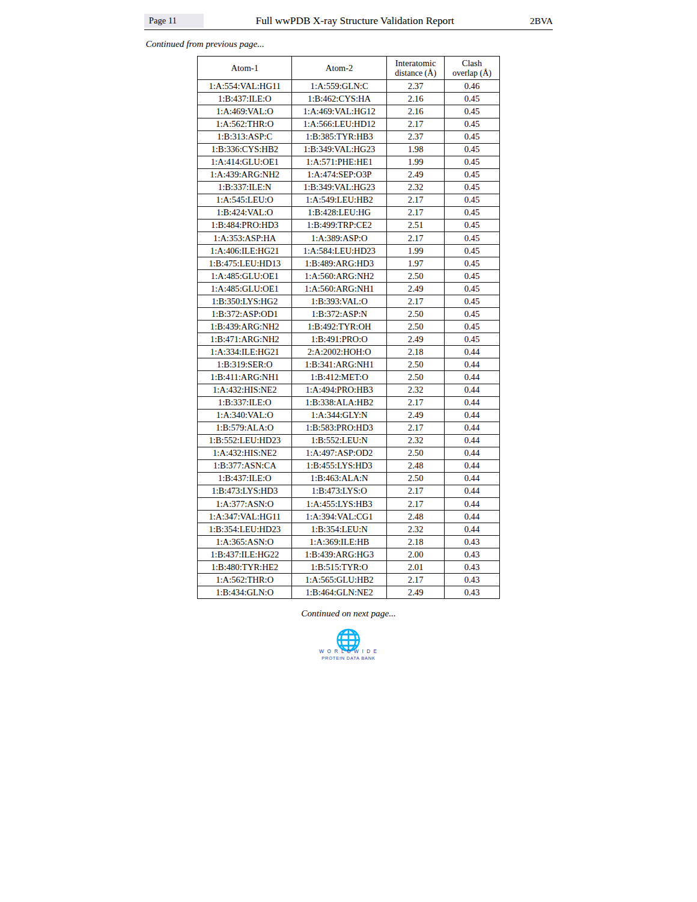Page 11
Full wwPDB X-ray Structure Validation Report
2BVA
Continued from previous page...
| Atom-1 | Atom-2 | Interatomic distance (Å) | Clash overlap (Å) |
| --- | --- | --- | --- |
| 1:A:554:VAL:HG11 | 1:A:559:GLN:C | 2.37 | 0.46 |
| 1:B:437:ILE:O | 1:B:462:CYS:HA | 2.16 | 0.45 |
| 1:A:469:VAL:O | 1:A:469:VAL:HG12 | 2.16 | 0.45 |
| 1:A:562:THR:O | 1:A:566:LEU:HD12 | 2.17 | 0.45 |
| 1:B:313:ASP:C | 1:B:385:TYR:HB3 | 2.37 | 0.45 |
| 1:B:336:CYS:HB2 | 1:B:349:VAL:HG23 | 1.98 | 0.45 |
| 1:A:414:GLU:OE1 | 1:A:571:PHE:HE1 | 1.99 | 0.45 |
| 1:A:439:ARG:NH2 | 1:A:474:SEP:O3P | 2.49 | 0.45 |
| 1:B:337:ILE:N | 1:B:349:VAL:HG23 | 2.32 | 0.45 |
| 1:A:545:LEU:O | 1:A:549:LEU:HB2 | 2.17 | 0.45 |
| 1:B:424:VAL:O | 1:B:428:LEU:HG | 2.17 | 0.45 |
| 1:B:484:PRO:HD3 | 1:B:499:TRP:CE2 | 2.51 | 0.45 |
| 1:A:353:ASP:HA | 1:A:389:ASP:O | 2.17 | 0.45 |
| 1:A:406:ILE:HG21 | 1:A:584:LEU:HD23 | 1.99 | 0.45 |
| 1:B:475:LEU:HD13 | 1:B:489:ARG:HD3 | 1.97 | 0.45 |
| 1:A:485:GLU:OE1 | 1:A:560:ARG:NH2 | 2.50 | 0.45 |
| 1:A:485:GLU:OE1 | 1:A:560:ARG:NH1 | 2.49 | 0.45 |
| 1:B:350:LYS:HG2 | 1:B:393:VAL:O | 2.17 | 0.45 |
| 1:B:372:ASP:OD1 | 1:B:372:ASP:N | 2.50 | 0.45 |
| 1:B:439:ARG:NH2 | 1:B:492:TYR:OH | 2.50 | 0.45 |
| 1:B:471:ARG:NH2 | 1:B:491:PRO:O | 2.49 | 0.45 |
| 1:A:334:ILE:HG21 | 2:A:2002:HOH:O | 2.18 | 0.44 |
| 1:B:319:SER:O | 1:B:341:ARG:NH1 | 2.50 | 0.44 |
| 1:B:411:ARG:NH1 | 1:B:412:MET:O | 2.50 | 0.44 |
| 1:A:432:HIS:NE2 | 1:A:494:PRO:HB3 | 2.32 | 0.44 |
| 1:B:337:ILE:O | 1:B:338:ALA:HB2 | 2.17 | 0.44 |
| 1:A:340:VAL:O | 1:A:344:GLY:N | 2.49 | 0.44 |
| 1:B:579:ALA:O | 1:B:583:PRO:HD3 | 2.17 | 0.44 |
| 1:B:552:LEU:HD23 | 1:B:552:LEU:N | 2.32 | 0.44 |
| 1:A:432:HIS:NE2 | 1:A:497:ASP:OD2 | 2.50 | 0.44 |
| 1:B:377:ASN:CA | 1:B:455:LYS:HD3 | 2.48 | 0.44 |
| 1:B:437:ILE:O | 1:B:463:ALA:N | 2.50 | 0.44 |
| 1:B:473:LYS:HD3 | 1:B:473:LYS:O | 2.17 | 0.44 |
| 1:A:377:ASN:O | 1:A:455:LYS:HB3 | 2.17 | 0.44 |
| 1:A:347:VAL:HG11 | 1:A:394:VAL:CG1 | 2.48 | 0.44 |
| 1:B:354:LEU:HD23 | 1:B:354:LEU:N | 2.32 | 0.44 |
| 1:A:365:ASN:O | 1:A:369:ILE:HB | 2.18 | 0.43 |
| 1:B:437:ILE:HG22 | 1:B:439:ARG:HG3 | 2.00 | 0.43 |
| 1:B:480:TYR:HE2 | 1:B:515:TYR:O | 2.01 | 0.43 |
| 1:A:562:THR:O | 1:A:565:GLU:HB2 | 2.17 | 0.43 |
| 1:B:434:GLN:O | 1:B:464:GLN:NE2 | 2.49 | 0.43 |
Continued on next page...
🌐
W O R L D W I D E
PROTEIN DATA BANK